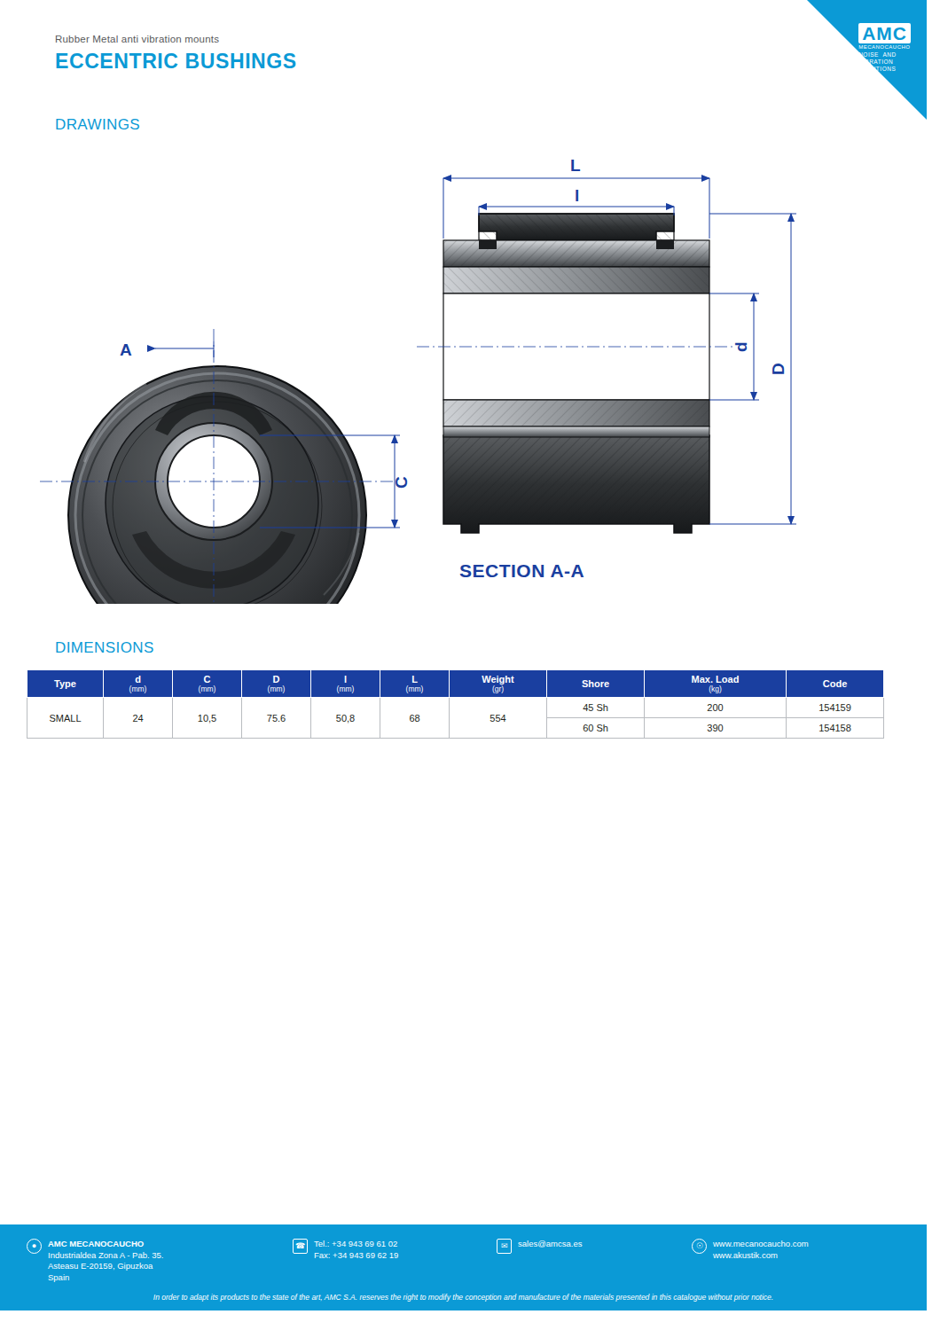AMC
MECANOCAUCHO
NOISE AND
VIBRATION
SOLUTIONS
Rubber Metal anti vibration mounts
ECCENTRIC BUSHINGS
DRAWINGS
C A A L l d D SECTION A-A
DIMENSIONS
| Type | d (mm) | C (mm) | D (mm) | l (mm) | L (mm) | Weight (gr) | Shore | Max. Load (kg) | Code |
| --- | --- | --- | --- | --- | --- | --- | --- | --- | --- |
| SMALL | 24 | 10,5 | 75.6 | 50,8 | 68 | 554 | 45 Sh | 200 | 154159 |
| 60 Sh | 390 | 154158 |
●
AMC MECANOCAUCHO
Industrialdea Zona A - Pab. 35.
Asteasu E-20159, Gipuzkoa
Spain
☎
Tel.: +34 943 69 61 02
Fax: +34 943 69 62 19
✉
sales@amcsa.es
☉
www.mecanocaucho.com
www.akustik.com
In order to adapt its products to the state of the art, AMC S.A. reserves the right to modify the conception and manufacture of the materials presented in this catalogue without prior notice.